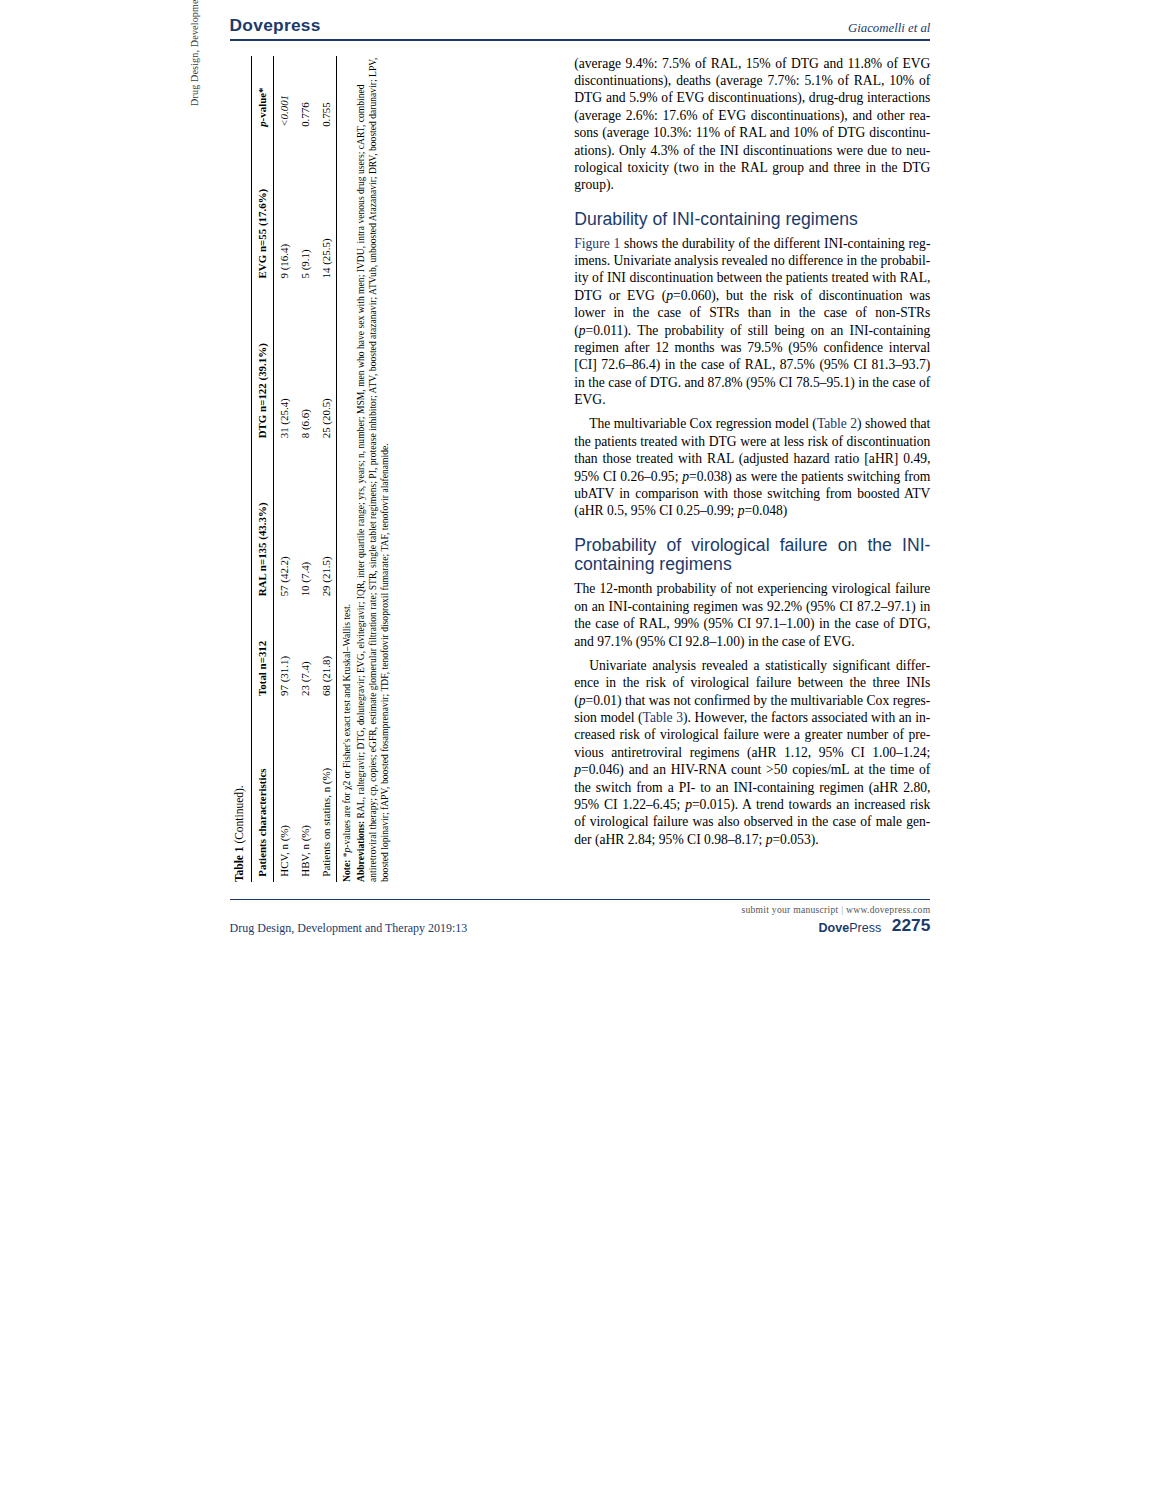Drug Design, Development and Therapy downloaded from https://www.dovepress.com/ by 159.149.73.104 on 10-Jul-2019 For personal use only.
Dovepress
Giacomelli et al
Table 1 (Continued).
| Patients characteristics | Total n=312 | RAL n=135 (43.3%) | DTG n=122 (39.1%) | EVG n=55 (17.6%) | p -value* |
| --- | --- | --- | --- | --- | --- |
| HCV, n (%) | 97 (31.1) | 57 (42.2) | 31 (25.4) | 9 (16.4) | <0.001 |
| HBV, n (%) | 23 (7.4) | 10 (7.4) | 8 (6.6) | 5 (9.1) | 0.776 |
| Patients on statins, n (%) | 68 (21.8) | 29 (21.5) | 25 (20.5) | 14 (25.5) | 0.755 |
Note: *p-values are for χ2 or Fisher's exact test and Kruskal–Wallis test.
Abbreviations: RAL, raltegravir; DTG, dolutegravir; EVG, elvitegravir; IQR, inter quartile range; yrs, years; n, number; MSM, men who have sex with men; IVDU, intra venous drug users; cART, combined antiretroviral therapy; cp, copies; eGFR, estimate glomerular filtration rate; STR, single tablet regimens; PI, protease inhibitor; ATV, boosted atazanavir; ATVub, unboosted Atazanavir; DRV, boosted darunavir; LPV, boosted lopinavir; fAPV, boosted fosamprenavir; TDF, tenofovir disoproxil fumarate; TAF, tenofovir alafenamide.
(average 9.4%: 7.5% of RAL, 15% of DTG and 11.8% of EVG discontinuations), deaths (average 7.7%: 5.1% of RAL, 10% of DTG and 5.9% of EVG discontinuations), drug-drug interactions (average 2.6%: 17.6% of EVG discontinuations), and other reasons (average 10.3%: 11% of RAL and 10% of DTG discontinuations). Only 4.3% of the INI discontinuations were due to neurological toxicity (two in the RAL group and three in the DTG group).
Durability of INI-containing regimens
Figure 1 shows the durability of the different INI-containing regimens. Univariate analysis revealed no difference in the probability of INI discontinuation between the patients treated with RAL, DTG or EVG (p=0.060), but the risk of discontinuation was lower in the case of STRs than in the case of non-STRs (p=0.011). The probability of still being on an INI-containing regimen after 12 months was 79.5% (95% confidence interval [CI] 72.6–86.4) in the case of RAL, 87.5% (95% CI 81.3–93.7) in the case of DTG. and 87.8% (95% CI 78.5–95.1) in the case of EVG.
The multivariable Cox regression model (Table 2) showed that the patients treated with DTG were at less risk of discontinuation than those treated with RAL (adjusted hazard ratio [aHR] 0.49, 95% CI 0.26–0.95; p=0.038) as were the patients switching from ubATV in comparison with those switching from boosted ATV (aHR 0.5, 95% CI 0.25–0.99; p=0.048)
Probability of virological failure on the INI-containing regimens
The 12-month probability of not experiencing virological failure on an INI-containing regimen was 92.2% (95% CI 87.2–97.1) in the case of RAL, 99% (95% CI 97.1–1.00) in the case of DTG, and 97.1% (95% CI 92.8–1.00) in the case of EVG.
Univariate analysis revealed a statistically significant difference in the risk of virological failure between the three INIs (p=0.01) that was not confirmed by the multivariable Cox regression model (Table 3). However, the factors associated with an increased risk of virological failure were a greater number of previous antiretroviral regimens (aHR 1.12, 95% CI 1.00–1.24; p=0.046) and an HIV-RNA count >50 copies/mL at the time of the switch from a PI- to an INI-containing regimen (aHR 2.80, 95% CI 1.22–6.45; p=0.015). A trend towards an increased risk of virological failure was also observed in the case of male gender (aHR 2.84; 95% CI 0.98–8.17; p=0.053).
Drug Design, Development and Therapy 2019:13
submit your manuscript | www.dovepress.com
DovePress 2275